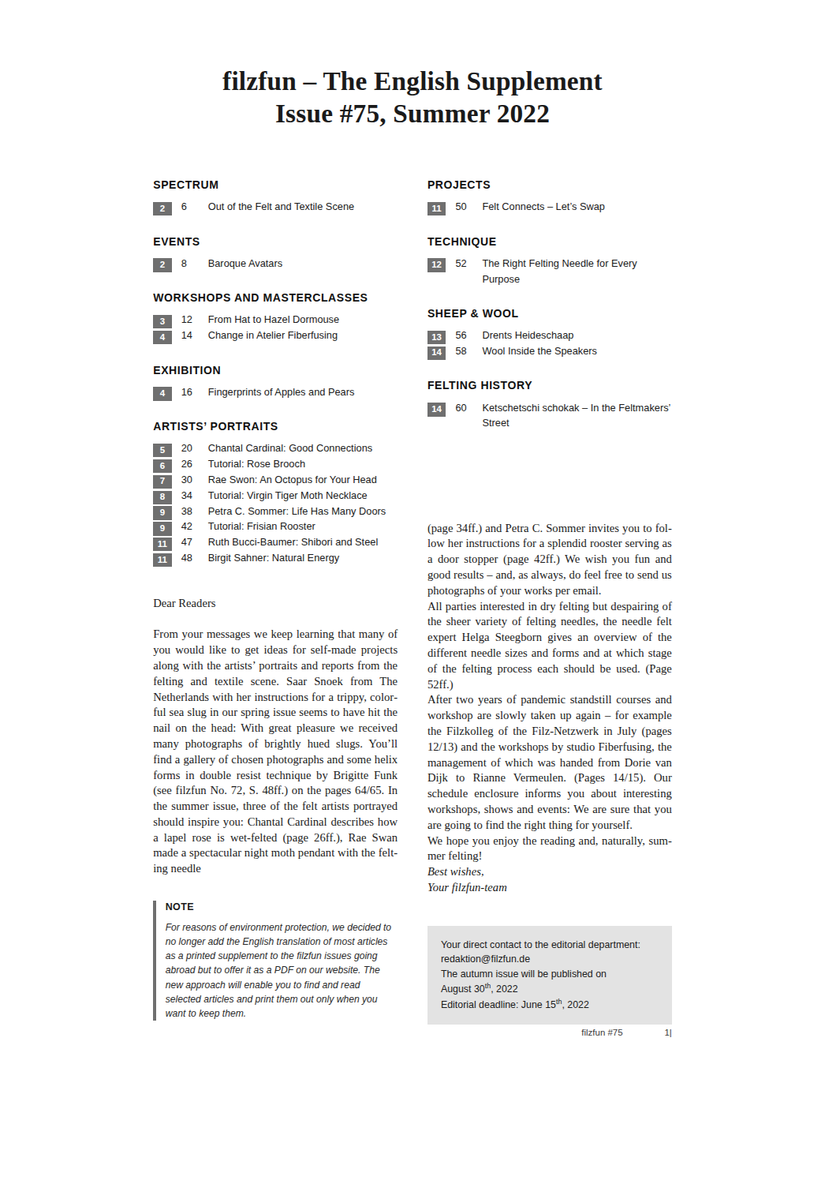filzfun – The English Supplement
Issue #75, Summer 2022
SPECTRUM
26 Out of the Felt and Textile Scene
EVENTS
28 Baroque Avatars
WORKSHOPS AND MASTERCLASSES
312 From Hat to Hazel Dormouse
414 Change in Atelier Fiberfusing
EXHIBITION
416 Fingerprints of Apples and Pears
ARTISTS’ PORTRAITS
520 Chantal Cardinal: Good Connections
626 Tutorial: Rose Brooch
730 Rae Swon: An Octopus for Your Head
834 Tutorial: Virgin Tiger Moth Necklace
938 Petra C. Sommer: Life Has Many Doors
942 Tutorial: Frisian Rooster
1147 Ruth Bucci-Baumer: Shibori and Steel
1148 Birgit Sahner: Natural Energy
Dear Readers
From your messages we keep learning that many of you would like to get ideas for self-made projects along with the artists’ portraits and reports from the felting and textile scene. Saar Snoek from The Netherlands with her instructions for a trippy, colorful sea slug in our spring issue seems to have hit the nail on the head: With great pleasure we received many photographs of brightly hued slugs. You’ll find a gallery of chosen photographs and some helix forms in double resist technique by Brigitte Funk (see filzfun No. 72, S. 48ff.) on the pages 64/65. In the summer issue, three of the felt artists portrayed should inspire you: Chantal Cardinal describes how a lapel rose is wet-felted (page 26ff.), Rae Swan made a spectacular night moth pendant with the felting needle
NOTE
For reasons of environment protection, we decided to no longer add the English translation of most articles as a printed supplement to the filzfun issues going abroad but to offer it as a PDF on our website. The new approach will enable you to find and read selected articles and print them out only when you want to keep them.
PROJECTS
1150 Felt Connects – Let’s Swap
TECHNIQUE
1252 The Right Felting Needle for Every Purpose
SHEEP & WOOL
1356 Drents Heideschaap
1458 Wool Inside the Speakers
FELTING HISTORY
1460 Ketschetschi schokak – In the Feltmakers’ Street
(page 34ff.) and Petra C. Sommer invites you to follow her instructions for a splendid rooster serving as a door stopper (page 42ff.) We wish you fun and good results – and, as always, do feel free to send us photographs of your works per email.
All parties interested in dry felting but despairing of the sheer variety of felting needles, the needle felt expert Helga Steegborn gives an overview of the different needle sizes and forms and at which stage of the felting process each should be used. (Page 52ff.)
After two years of pandemic standstill courses and workshop are slowly taken up again – for example the Filzkolleg of the Filz-Netzwerk in July (pages 12/13) and the workshops by studio Fiberfusing, the management of which was handed from Dorie van Dijk to Rianne Vermeulen. (Pages 14/15). Our schedule enclosure informs you about interesting workshops, shows and events: We are sure that you are going to find the right thing for yourself.
We hope you enjoy the reading and, naturally, summer felting!
Best wishes,
Your filzfun-team
Your direct contact to the editorial department:
redaktion@filzfun.de
The autumn issue will be published on
August 30th, 2022
Editorial deadline: June 15th, 2022
filzfun #75 1|